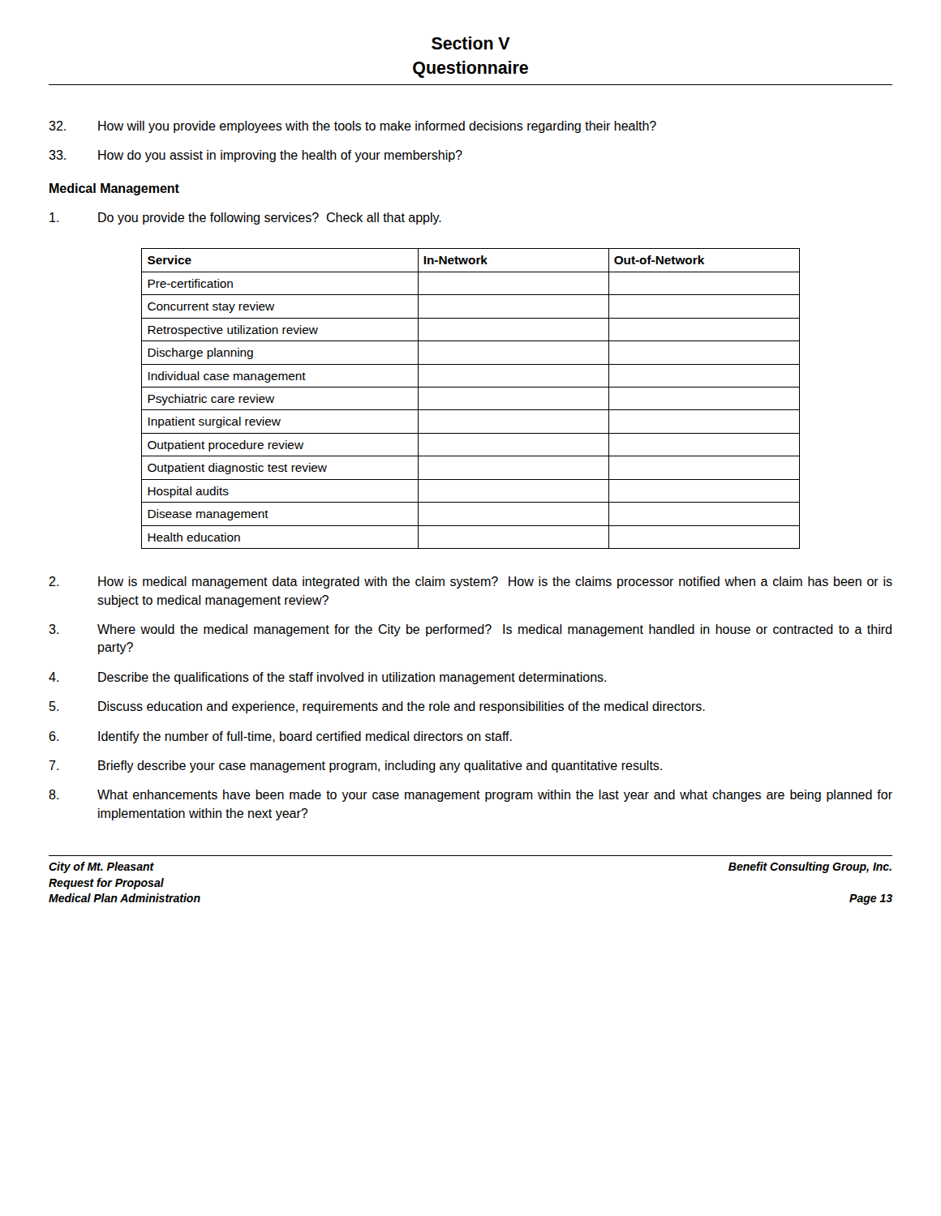Section VQuestionnaire
32.
How will you provide employees with the tools to make informed decisions regarding their health?
33.
How do you assist in improving the health of your membership?
Medical Management
1.
Do you provide the following services? Check all that apply.
| Service | In-Network | Out-of-Network |
| --- | --- | --- |
| Pre-certification | | |
| Concurrent stay review | | |
| Retrospective utilization review | | |
| Discharge planning | | |
| Individual case management | | |
| Psychiatric care review | | |
| Inpatient surgical review | | |
| Outpatient procedure review | | |
| Outpatient diagnostic test review | | |
| Hospital audits | | |
| Disease management | | |
| Health education | | |
2.
How is medical management data integrated with the claim system? How is the claims processor notified when a claim has been or is subject to medical management review?
3.
Where would the medical management for the City be performed? Is medical management handled in house or contracted to a third party?
4.
Describe the qualifications of the staff involved in utilization management determinations.
5.
Discuss education and experience, requirements and the role and responsibilities of the medical directors.
6.
Identify the number of full-time, board certified medical directors on staff.
7.
Briefly describe your case management program, including any qualitative and quantitative results.
8.
What enhancements have been made to your case management program within the last year and what changes are being planned for implementation within the next year?
City of Mt. Pleasant
Benefit Consulting Group, Inc.
Request for Proposal
Medical Plan Administration
Page 13